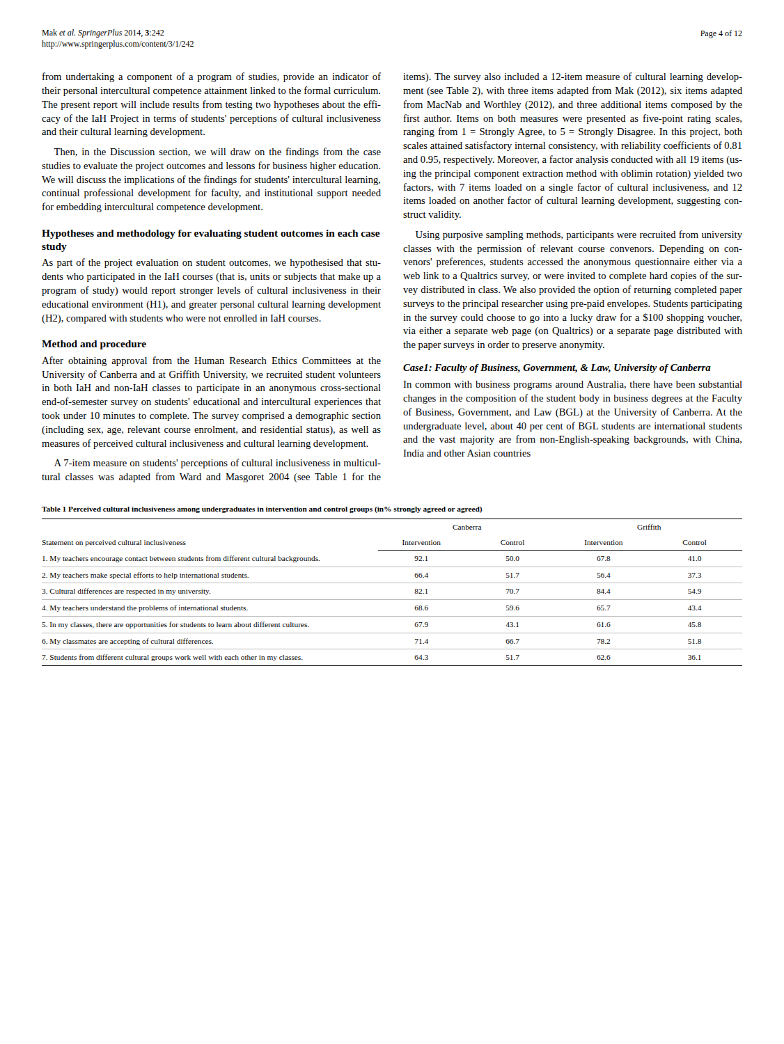Mak et al. SpringerPlus 2014, 3:242
http://www.springerplus.com/content/3/1/242
Page 4 of 12
from undertaking a component of a program of studies, provide an indicator of their personal intercultural competence attainment linked to the formal curriculum. The present report will include results from testing two hypotheses about the efficacy of the IaH Project in terms of students' perceptions of cultural inclusiveness and their cultural learning development.
Then, in the Discussion section, we will draw on the findings from the case studies to evaluate the project outcomes and lessons for business higher education. We will discuss the implications of the findings for students' intercultural learning, continual professional development for faculty, and institutional support needed for embedding intercultural competence development.
Hypotheses and methodology for evaluating student outcomes in each case study
As part of the project evaluation on student outcomes, we hypothesised that students who participated in the IaH courses (that is, units or subjects that make up a program of study) would report stronger levels of cultural inclusiveness in their educational environment (H1), and greater personal cultural learning development (H2), compared with students who were not enrolled in IaH courses.
Method and procedure
After obtaining approval from the Human Research Ethics Committees at the University of Canberra and at Griffith University, we recruited student volunteers in both IaH and non-IaH classes to participate in an anonymous cross-sectional end-of-semester survey on students' educational and intercultural experiences that took under 10 minutes to complete. The survey comprised a demographic section (including sex, age, relevant course enrolment, and residential status), as well as measures of perceived cultural inclusiveness and cultural learning development.
A 7-item measure on students' perceptions of cultural inclusiveness in multicultural classes was adapted from Ward and Masgoret 2004 (see Table 1 for the items). The survey also included a 12-item measure of cultural learning development (see Table 2), with three items adapted from Mak (2012), six items adapted from MacNab and Worthley (2012), and three additional items composed by the first author. Items on both measures were presented as five-point rating scales, ranging from 1 = Strongly Agree, to 5 = Strongly Disagree. In this project, both scales attained satisfactory internal consistency, with reliability coefficients of 0.81 and 0.95, respectively. Moreover, a factor analysis conducted with all 19 items (using the principal component extraction method with oblimin rotation) yielded two factors, with 7 items loaded on a single factor of cultural inclusiveness, and 12 items loaded on another factor of cultural learning development, suggesting construct validity.
Using purposive sampling methods, participants were recruited from university classes with the permission of relevant course convenors. Depending on convenors' preferences, students accessed the anonymous questionnaire either via a web link to a Qualtrics survey, or were invited to complete hard copies of the survey distributed in class. We also provided the option of returning completed paper surveys to the principal researcher using pre-paid envelopes. Students participating in the survey could choose to go into a lucky draw for a $100 shopping voucher, via either a separate web page (on Qualtrics) or a separate page distributed with the paper surveys in order to preserve anonymity.
Case1: Faculty of Business, Government, & Law, University of Canberra
In common with business programs around Australia, there have been substantial changes in the composition of the student body in business degrees at the Faculty of Business, Government, and Law (BGL) at the University of Canberra. At the undergraduate level, about 40 per cent of BGL students are international students and the vast majority are from non-English-speaking backgrounds, with China, India and other Asian countries
Table 1 Perceived cultural inclusiveness among undergraduates in intervention and control groups (in% strongly agreed or agreed)
| Statement on perceived cultural inclusiveness | Canberra | Griffith |
| --- | --- | --- |
| Intervention | Control | Intervention | Control |
| 1. My teachers encourage contact between students from different cultural backgrounds. | 92.1 | 50.0 | 67.8 | 41.0 |
| 2. My teachers make special efforts to help international students. | 66.4 | 51.7 | 56.4 | 37.3 |
| 3. Cultural differences are respected in my university. | 82.1 | 70.7 | 84.4 | 54.9 |
| 4. My teachers understand the problems of international students. | 68.6 | 59.6 | 65.7 | 43.4 |
| 5. In my classes, there are opportunities for students to learn about different cultures. | 67.9 | 43.1 | 61.6 | 45.8 |
| 6. My classmates are accepting of cultural differences. | 71.4 | 66.7 | 78.2 | 51.8 |
| 7. Students from different cultural groups work well with each other in my classes. | 64.3 | 51.7 | 62.6 | 36.1 |